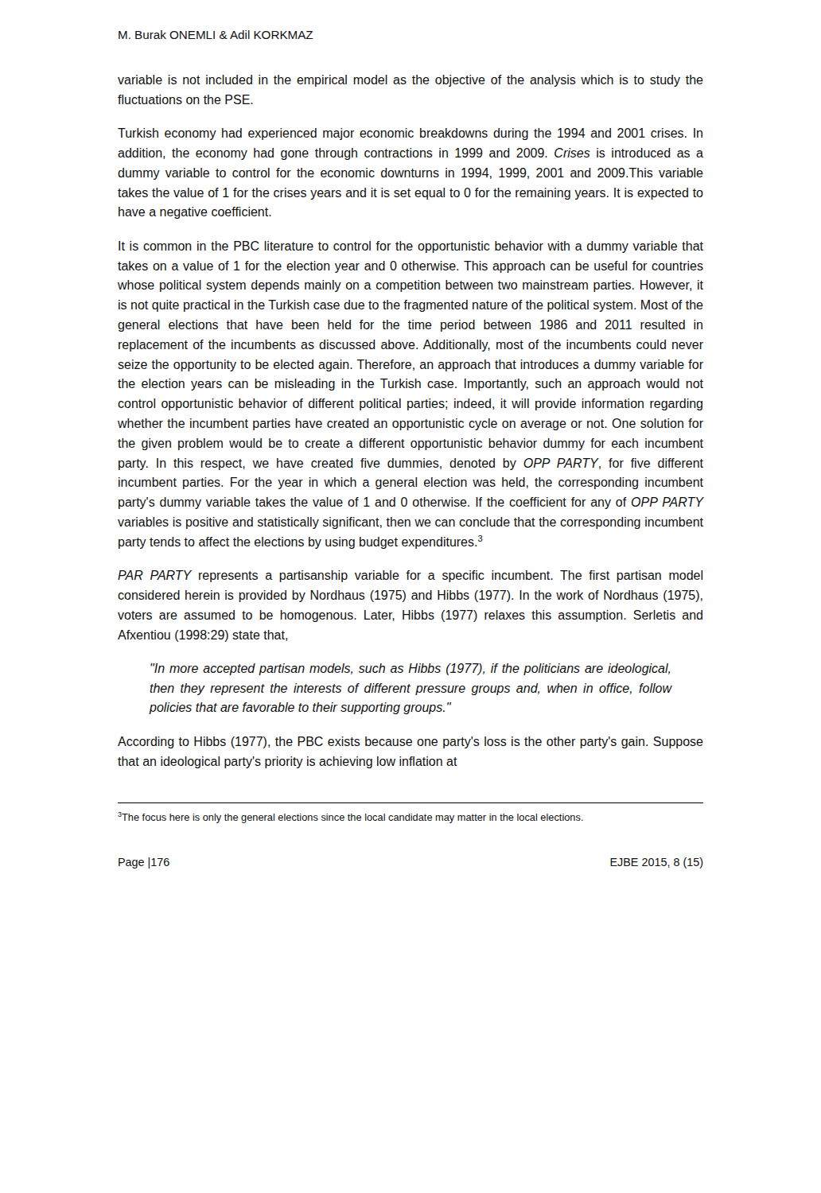M. Burak ONEMLI & Adil KORKMAZ
variable is not included in the empirical model as the objective of the analysis which is to study the fluctuations on the PSE.
Turkish economy had experienced major economic breakdowns during the 1994 and 2001 crises. In addition, the economy had gone through contractions in 1999 and 2009. Crises is introduced as a dummy variable to control for the economic downturns in 1994, 1999, 2001 and 2009.This variable takes the value of 1 for the crises years and it is set equal to 0 for the remaining years. It is expected to have a negative coefficient.
It is common in the PBC literature to control for the opportunistic behavior with a dummy variable that takes on a value of 1 for the election year and 0 otherwise. This approach can be useful for countries whose political system depends mainly on a competition between two mainstream parties. However, it is not quite practical in the Turkish case due to the fragmented nature of the political system. Most of the general elections that have been held for the time period between 1986 and 2011 resulted in replacement of the incumbents as discussed above. Additionally, most of the incumbents could never seize the opportunity to be elected again. Therefore, an approach that introduces a dummy variable for the election years can be misleading in the Turkish case. Importantly, such an approach would not control opportunistic behavior of different political parties; indeed, it will provide information regarding whether the incumbent parties have created an opportunistic cycle on average or not. One solution for the given problem would be to create a different opportunistic behavior dummy for each incumbent party. In this respect, we have created five dummies, denoted by OPP PARTY, for five different incumbent parties. For the year in which a general election was held, the corresponding incumbent party's dummy variable takes the value of 1 and 0 otherwise. If the coefficient for any of OPP PARTY variables is positive and statistically significant, then we can conclude that the corresponding incumbent party tends to affect the elections by using budget expenditures.3
PAR PARTY represents a partisanship variable for a specific incumbent. The first partisan model considered herein is provided by Nordhaus (1975) and Hibbs (1977). In the work of Nordhaus (1975), voters are assumed to be homogenous. Later, Hibbs (1977) relaxes this assumption. Serletis and Afxentiou (1998:29) state that,
"In more accepted partisan models, such as Hibbs (1977), if the politicians are ideological, then they represent the interests of different pressure groups and, when in office, follow policies that are favorable to their supporting groups."
According to Hibbs (1977), the PBC exists because one party's loss is the other party's gain. Suppose that an ideological party's priority is achieving low inflation at
3The focus here is only the general elections since the local candidate may matter in the local elections.
Page |176 EJBE 2015, 8 (15)